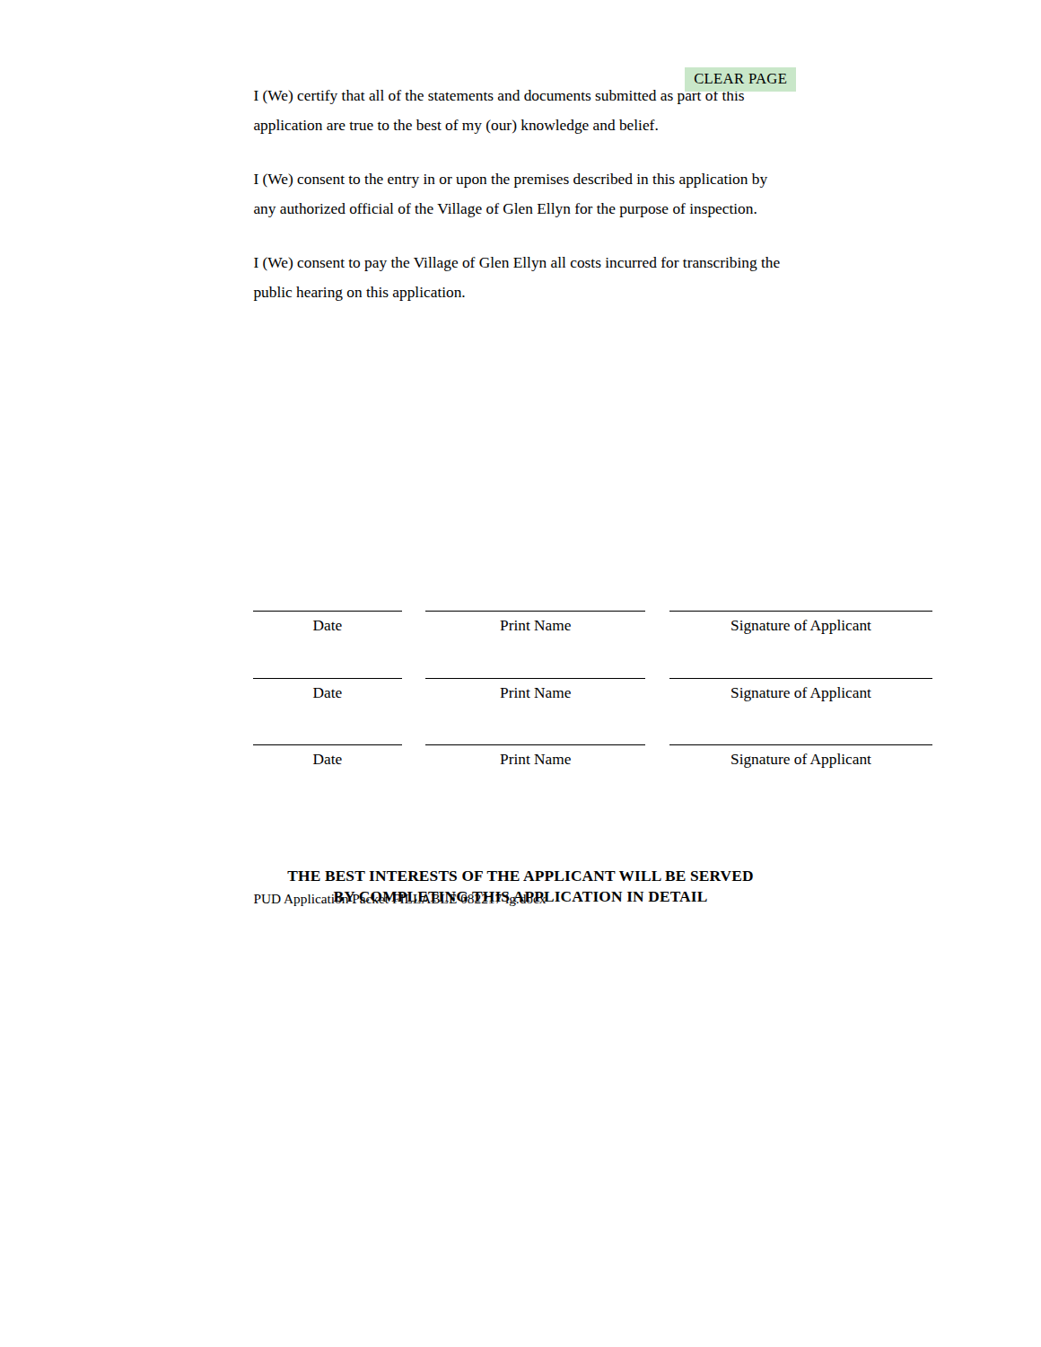CLEAR PAGE
I (We) certify that all of the statements and documents submitted as part of this application are true to the best of my (our) knowledge and belief.
I (We) consent to the entry in or upon the premises described in this application by any authorized official of the Village of Glen Ellyn for the purpose of inspection.
I (We) consent to pay the Village of Glen Ellyn all costs incurred for transcribing the public hearing on this application.
| Date | | Print Name | | Signature of Applicant |
| Date | | Print Name | | Signature of Applicant |
| Date | | Print Name | | Signature of Applicant |
THE BEST INTERESTS OF THE APPLICANT WILL BE SERVED
BY COMPLETING THIS APPLICATION IN DETAIL
PUD Application Packet FILLABLE 082217 lg.docx